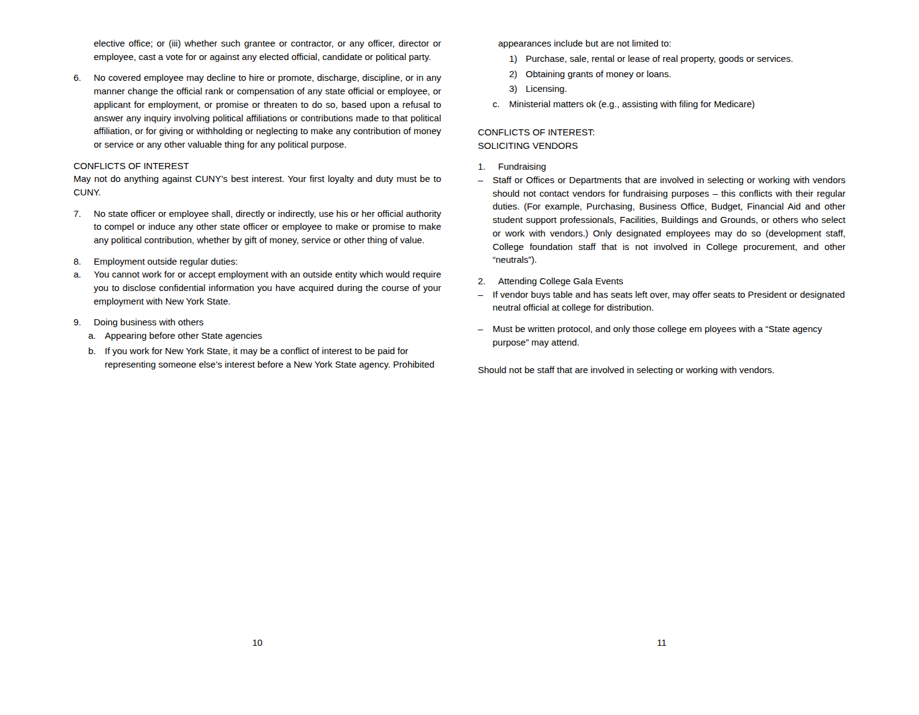elective office; or (iii) whether such grantee or contractor, or any officer, director or employee, cast a vote for or against any elected official, candidate or political party.
6.
No covered employee may decline to hire or promote, discharge, discipline, or in any manner change the official rank or compensation of any state official or employee, or applicant for employment, or promise or threaten to do so, based upon a refusal to answer any inquiry involving political affiliations or contributions made to that political affiliation, or for giving or withholding or neglecting to make any contribution of money or service or any other valuable thing for any political purpose.
Conflicts of Interest
May not do anything against CUNY’s best interest. Your first loyalty and duty must be to CUNY.
7.
No state officer or employee shall, directly or indirectly, use his or her official authority to compel or induce any other state officer or employee to make or promise to make any political contribution, whether by gift of money, service or other thing of value.
8.
Employment outside regular duties:
a.
You cannot work for or accept employment with an outside entity which would require you to disclose confidential information you have acquired during the course of your employment with New York State.
9.
Doing business with others
a.
Appearing before other State agencies
b.
If you work for New York State, it may be a conflict of interest to be paid for representing someone else’s interest before a New York State agency. Prohibited
10
appearances include but are not limited to:
1)
Purchase, sale, rental or lease of real property, goods or services.
2)
Obtaining grants of money or loans.
3)
Licensing.
c.
Ministerial matters ok (e.g., assisting with filing for Medicare)
Conflicts of Interest:
Soliciting Vendors
1.
Fundraising
–
Staff or Offices or Departments that are involved in selecting or working with vendors should not contact vendors for fundraising purposes – this conflicts with their regular duties. (For example, Purchasing, Business Office, Budget, Financial Aid and other student support professionals, Facilities, Buildings and Grounds, or others who select or work with vendors.) Only designated employees may do so (development staff, College foundation staff that is not involved in College procurement, and other “neutrals”).
2.
Attending College Gala Events
–
If vendor buys table and has seats left over, may offer seats to President or designated neutral official at college for distribution.
–
Must be written protocol, and only those college em ployees with a “State agency purpose” may attend.
Should not be staff that are involved in selecting or working with vendors.
11